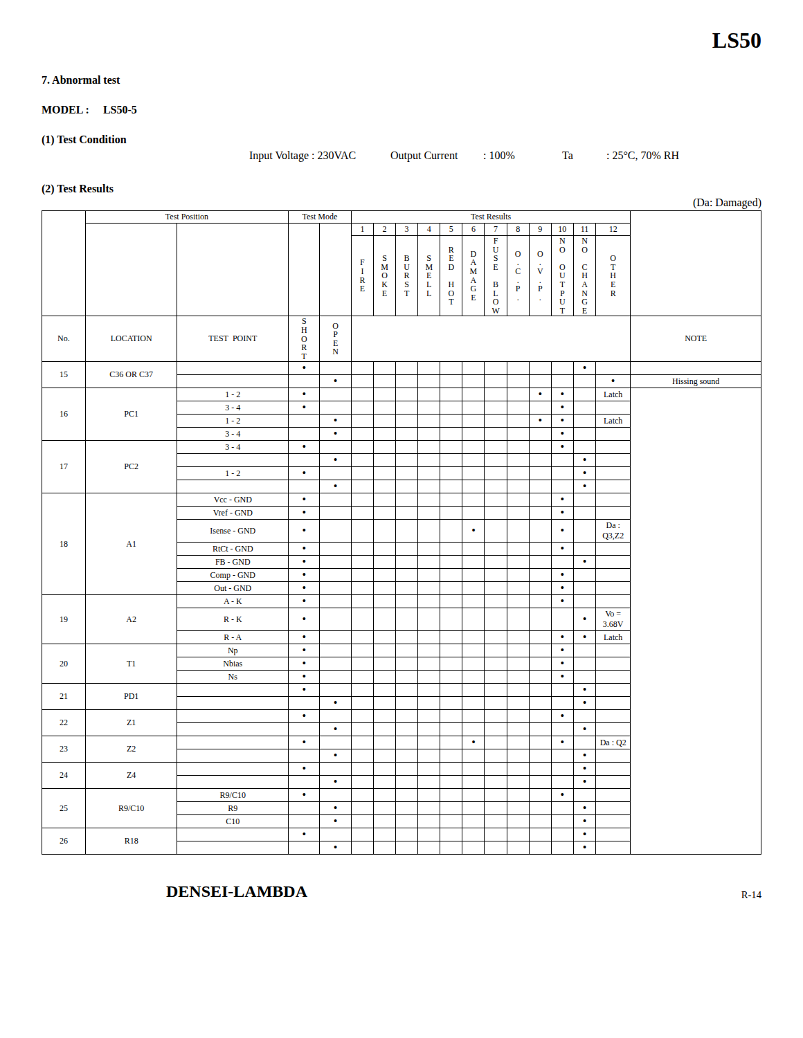LS50
7. Abnormal test
MODEL : LS50-5
(1) Test Condition
Input Voltage : 230VAC Output Current : 100% Ta : 25°C, 70% RH
(2) Test Results
(Da: Damaged)
| | Test Position | Test Mode | Test Results | |
| --- | --- | --- | --- | --- |
| | | | | 1 | 2 | 3 | 4 | 5 | 6 | 7 | 8 | 9 | 10 | 11 | 12 |
| F I R E | S M O K E | B U R S T | S M E L L | R E D H O T | D A M A G E | F U S E B L O W | O . C . P . | O . V . P . | N O O U T P U T | N O C H A N G E | O T H E R |
| No. | LOCATION | TEST POINT | S H O R T | O P E N | | NOTE |
| 15 | C36 OR C37 | | • | | | | | | | | | | | | • | | |
| | | • | | | | | | | | | | | | • | Hissing sound |
| 16 | PC1 | 1 - 2 | • | | | | | | | | | | • | • | | Latch |
| 3 - 4 | • | | | | | | | | | | | • | | |
| 1 - 2 | | • | | | | | | | | | • | • | | Latch |
| 3 - 4 | | • | | | | | | | | | | • | | |
| 17 | PC2 | 3 - 4 | • | | | | | | | | | | | • | | |
| | | • | | | | | | | | | | | • | |
| 1 - 2 | • | | | | | | | | | | | | • | |
| | | • | | | | | | | | | | | • | |
| 18 | A1 | Vcc - GND | • | | | | | | | | | | | • | | |
| Vref - GND | • | | | | | | | | | | | • | | |
| Isense - GND | • | | | | | | | • | | | | • | | Da : Q3,Z2 |
| RtCt - GND | • | | | | | | | | | | | • | | |
| FB - GND | • | | | | | | | | | | | | • | |
| Comp - GND | • | | | | | | | | | | | • | | |
| Out - GND | • | | | | | | | | | | | • | | |
| 19 | A2 | A - K | • | | | | | | | | | | | • | | |
| R - K | • | | | | | | | | | | | | • | Vo = 3.68V |
| R - A | • | | | | | | | | | | | • | • | Latch |
| 20 | T1 | Np | • | | | | | | | | | | | • | | |
| Nbias | • | | | | | | | | | | | • | | |
| Ns | • | | | | | | | | | | | • | | |
| 21 | PD1 | | • | | | | | | | | | | | | • | |
| | | • | | | | | | | | | | | • | |
| 22 | Z1 | | • | | | | | | | | | | | • | | |
| | | • | | | | | | | | | | | • | |
| 23 | Z2 | | • | | | | | | | • | | | | • | | Da : Q2 |
| | | • | | | | | | | | | | | • | |
| 24 | Z4 | | • | | | | | | | | | | | | • | |
| | | • | | | | | | | | | | | • | |
| 25 | R9/C10 | R9/C10 | • | | | | | | | | | | | • | | |
| R9 | | • | | | | | | | | | | | • | |
| C10 | | • | | | | | | | | | | | • | |
| 26 | R18 | | • | | | | | | | | | | | | • | |
| | | • | | | | | | | | | | | • | |
DENSEI-LAMBDA
R-14